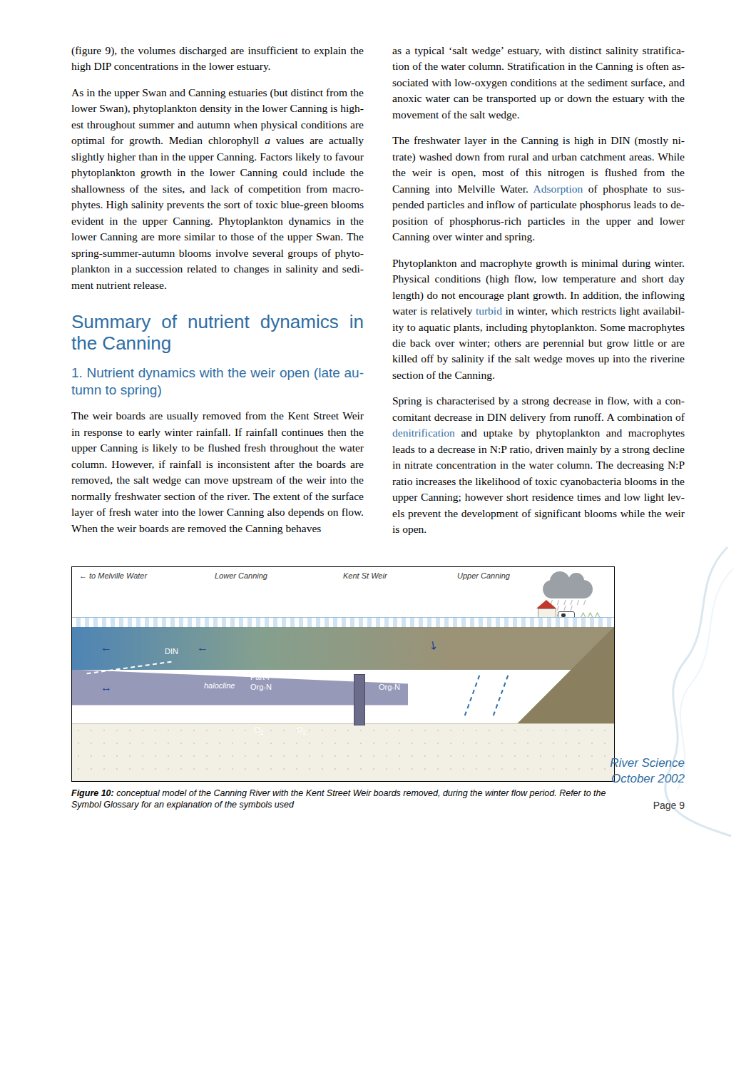(figure 9), the volumes discharged are insufficient to explain the high DIP concentrations in the lower estuary.
As in the upper Swan and Canning estuaries (but distinct from the lower Swan), phytoplankton density in the lower Canning is highest throughout summer and autumn when physical conditions are optimal for growth. Median chlorophyll a values are actually slightly higher than in the upper Canning. Factors likely to favour phytoplankton growth in the lower Canning could include the shallowness of the sites, and lack of competition from macrophytes. High salinity prevents the sort of toxic blue-green blooms evident in the upper Canning. Phytoplankton dynamics in the lower Canning are more similar to those of the upper Swan. The spring-summer-autumn blooms involve several groups of phytoplankton in a succession related to changes in salinity and sediment nutrient release.
Summary of nutrient dynamics in the Canning
1. Nutrient dynamics with the weir open (late autumn to spring)
The weir boards are usually removed from the Kent Street Weir in response to early winter rainfall. If rainfall continues then the upper Canning is likely to be flushed fresh throughout the water column. However, if rainfall is inconsistent after the boards are removed, the salt wedge can move upstream of the weir into the normally freshwater section of the river. The extent of the surface layer of fresh water into the lower Canning also depends on flow. When the weir boards are removed the Canning behaves
as a typical ‘salt wedge’ estuary, with distinct salinity stratification of the water column. Stratification in the Canning is often associated with low-oxygen conditions at the sediment surface, and anoxic water can be transported up or down the estuary with the movement of the salt wedge.
The freshwater layer in the Canning is high in DIN (mostly nitrate) washed down from rural and urban catchment areas. While the weir is open, most of this nitrogen is flushed from the Canning into Melville Water. Adsorption of phosphate to suspended particles and inflow of particulate phosphorus leads to deposition of phosphorus-rich particles in the upper and lower Canning over winter and spring.
Phytoplankton and macrophyte growth is minimal during winter. Physical conditions (high flow, low temperature and short day length) do not encourage plant growth. In addition, the inflowing water is relatively turbid in winter, which restricts light availability to aquatic plants, including phytoplankton. Some macrophytes die back over winter; others are perennial but grow little or are killed off by salinity if the salt wedge moves up into the riverine section of the Canning.
Spring is characterised by a strong decrease in flow, with a concomitant decrease in DIN delivery from runoff. A combination of denitrification and uptake by phytoplankton and macrophytes leads to a decrease in N:P ratio, driven mainly by a strong decline in nitrate concentration in the water column. The decreasing N:P ratio increases the likelihood of toxic cyanobacteria blooms in the upper Canning; however short residence times and low light levels prevent the development of significant blooms while the weir is open.
← to Melville Water Lower Canning Kent St Weir Upper Canning
/ / / / / /
/ / / /
/ / /
△△△
← ← ↔ ↘ DIN halocline Part-P Org-N Part-P Org-N O2 O2
Figure 10: conceptual model of the Canning River with the Kent Street Weir boards removed, during the winter flow period. Refer to the Symbol Glossary for an explanation of the symbols used
River Science
October 2002
Page 9